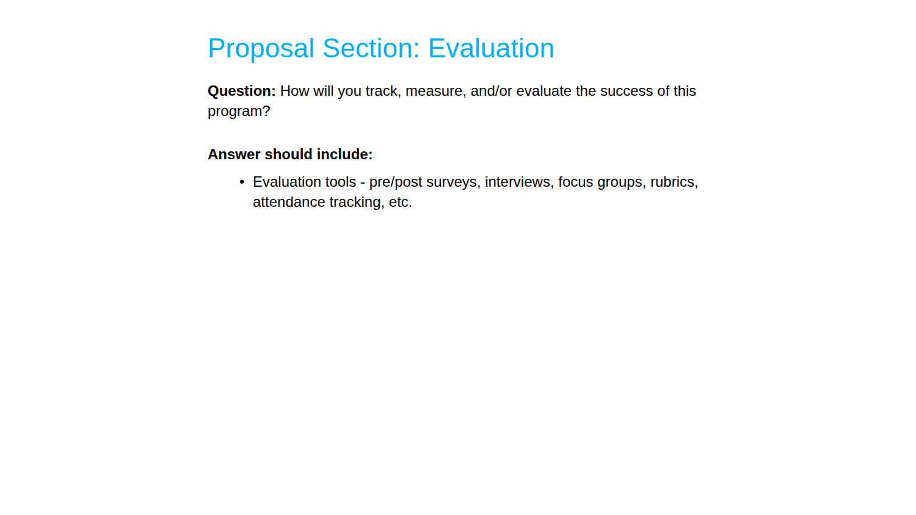Proposal Section: Evaluation
Question: How will you track, measure, and/or evaluate the success of this program?
Answer should include:
Evaluation tools - pre/post surveys, interviews, focus groups, rubrics, attendance tracking, etc.